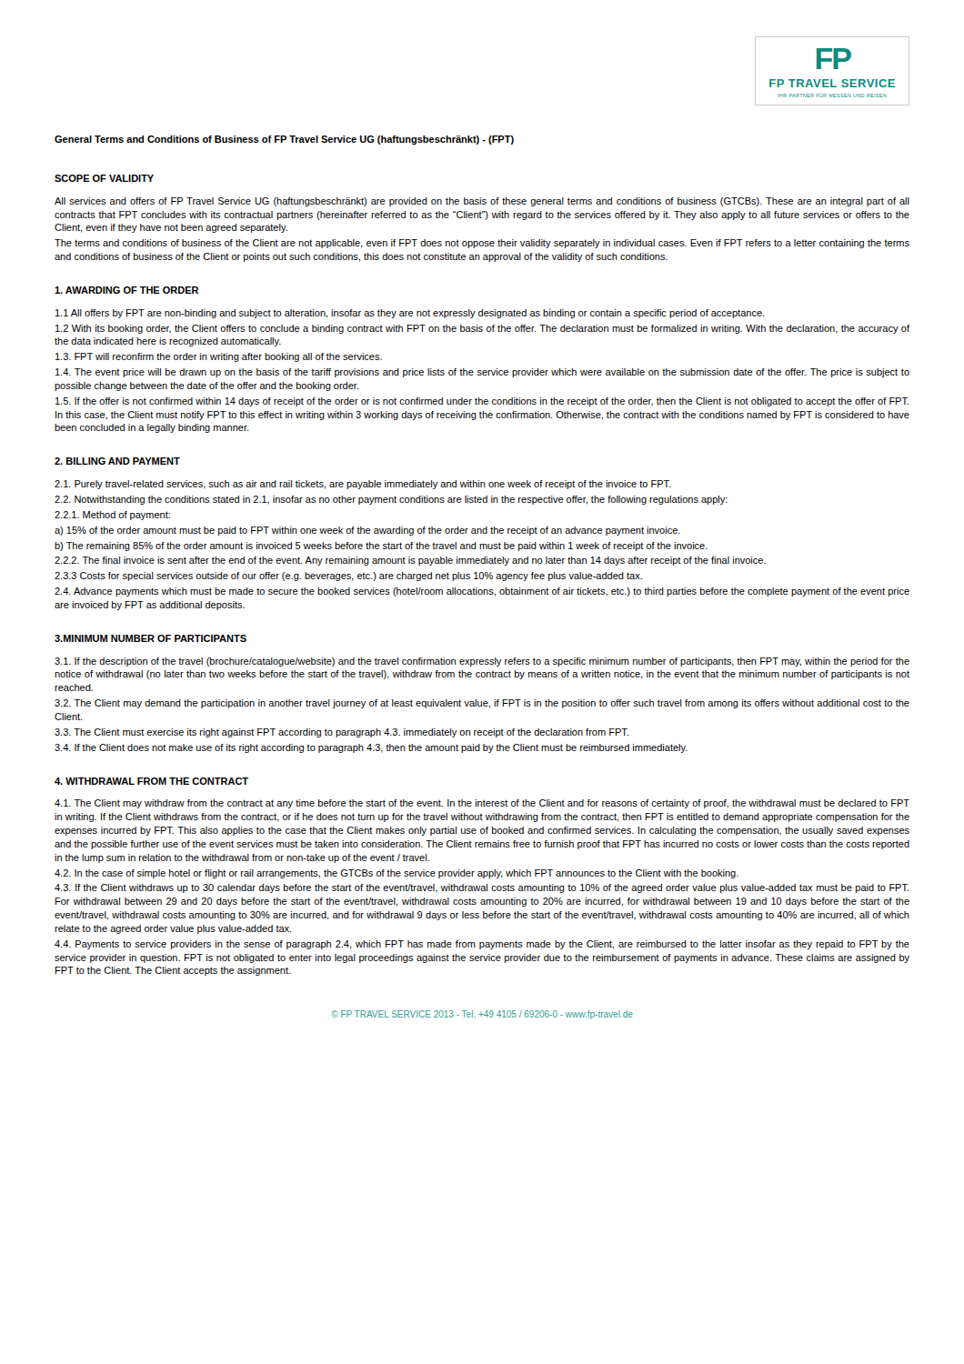FP
FP TRAVEL SERVICE
IHR PARTNER FÜR MESSEN UND REISEN
General Terms and Conditions of Business of FP Travel Service UG (haftungsbeschränkt) - (FPT)
SCOPE OF VALIDITY
All services and offers of FP Travel Service UG (haftungsbeschränkt) are provided on the basis of these general terms and conditions of business (GTCBs). These are an integral part of all contracts that FPT concludes with its contractual partners (hereinafter referred to as the “Client”) with regard to the services offered by it. They also apply to all future services or offers to the Client, even if they have not been agreed separately.
The terms and conditions of business of the Client are not applicable, even if FPT does not oppose their validity separately in individual cases. Even if FPT refers to a letter containing the terms and conditions of business of the Client or points out such conditions, this does not constitute an approval of the validity of such conditions.
1. AWARDING OF THE ORDER
1.1 All offers by FPT are non-binding and subject to alteration, insofar as they are not expressly designated as binding or contain a specific period of acceptance.
1.2 With its booking order, the Client offers to conclude a binding contract with FPT on the basis of the offer. The declaration must be formalized in writing. With the declaration, the accuracy of the data indicated here is recognized automatically.
1.3. FPT will reconfirm the order in writing after booking all of the services.
1.4. The event price will be drawn up on the basis of the tariff provisions and price lists of the service provider which were available on the submission date of the offer. The price is subject to possible change between the date of the offer and the booking order.
1.5. If the offer is not confirmed within 14 days of receipt of the order or is not confirmed under the conditions in the receipt of the order, then the Client is not obligated to accept the offer of FPT. In this case, the Client must notify FPT to this effect in writing within 3 working days of receiving the confirmation. Otherwise, the contract with the conditions named by FPT is considered to have been concluded in a legally binding manner.
2. BILLING AND PAYMENT
2.1. Purely travel-related services, such as air and rail tickets, are payable immediately and within one week of receipt of the invoice to FPT.
2.2. Notwithstanding the conditions stated in 2.1, insofar as no other payment conditions are listed in the respective offer, the following regulations apply:
2.2.1. Method of payment:
a) 15% of the order amount must be paid to FPT within one week of the awarding of the order and the receipt of an advance payment invoice.
b) The remaining 85% of the order amount is invoiced 5 weeks before the start of the travel and must be paid within 1 week of receipt of the invoice.
2.2.2. The final invoice is sent after the end of the event. Any remaining amount is payable immediately and no later than 14 days after receipt of the final invoice.
2.3.3 Costs for special services outside of our offer (e.g. beverages, etc.) are charged net plus 10% agency fee plus value-added tax.
2.4. Advance payments which must be made to secure the booked services (hotel/room allocations, obtainment of air tickets, etc.) to third parties before the complete payment of the event price are invoiced by FPT as additional deposits.
3.MINIMUM NUMBER OF PARTICIPANTS
3.1. If the description of the travel (brochure/catalogue/website) and the travel confirmation expressly refers to a specific minimum number of participants, then FPT may, within the period for the notice of withdrawal (no later than two weeks before the start of the travel), withdraw from the contract by means of a written notice, in the event that the minimum number of participants is not reached.
3.2. The Client may demand the participation in another travel journey of at least equivalent value, if FPT is in the position to offer such travel from among its offers without additional cost to the Client.
3.3. The Client must exercise its right against FPT according to paragraph 4.3. immediately on receipt of the declaration from FPT.
3.4. If the Client does not make use of its right according to paragraph 4.3, then the amount paid by the Client must be reimbursed immediately.
4. WITHDRAWAL FROM THE CONTRACT
4.1. The Client may withdraw from the contract at any time before the start of the event. In the interest of the Client and for reasons of certainty of proof, the withdrawal must be declared to FPT in writing. If the Client withdraws from the contract, or if he does not turn up for the travel without withdrawing from the contract, then FPT is entitled to demand appropriate compensation for the expenses incurred by FPT. This also applies to the case that the Client makes only partial use of booked and confirmed services. In calculating the compensation, the usually saved expenses and the possible further use of the event services must be taken into consideration. The Client remains free to furnish proof that FPT has incurred no costs or lower costs than the costs reported in the lump sum in relation to the withdrawal from or non-take up of the event / travel.
4.2. In the case of simple hotel or flight or rail arrangements, the GTCBs of the service provider apply, which FPT announces to the Client with the booking.
4.3. If the Client withdraws up to 30 calendar days before the start of the event/travel, withdrawal costs amounting to 10% of the agreed order value plus value-added tax must be paid to FPT. For withdrawal between 29 and 20 days before the start of the event/travel, withdrawal costs amounting to 20% are incurred, for withdrawal between 19 and 10 days before the start of the event/travel, withdrawal costs amounting to 30% are incurred, and for withdrawal 9 days or less before the start of the event/travel, withdrawal costs amounting to 40% are incurred, all of which relate to the agreed order value plus value-added tax.
4.4. Payments to service providers in the sense of paragraph 2.4, which FPT has made from payments made by the Client, are reimbursed to the latter insofar as they repaid to FPT by the service provider in question. FPT is not obligated to enter into legal proceedings against the service provider due to the reimbursement of payments in advance. These claims are assigned by FPT to the Client. The Client accepts the assignment.
© FP TRAVEL SERVICE 2013 - Tel. +49 4105 / 69206-0 - www.fp-travel.de